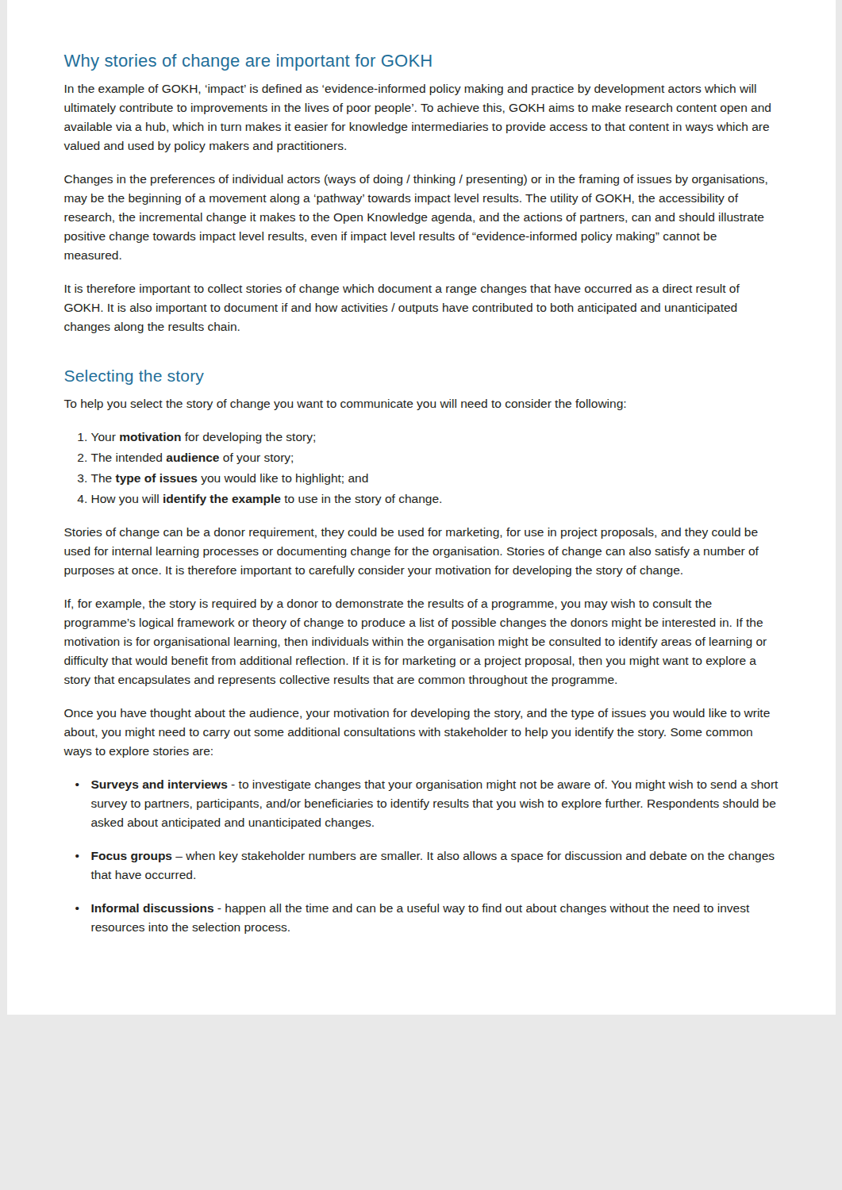Why stories of change are important for GOKH
In the example of GOKH, ‘impact’ is defined as ‘evidence-informed policy making and practice by development actors which will ultimately contribute to improvements in the lives of poor people’. To achieve this, GOKH aims to make research content open and available via a hub, which in turn makes it easier for knowledge intermediaries to provide access to that content in ways which are valued and used by policy makers and practitioners.
Changes in the preferences of individual actors (ways of doing / thinking / presenting) or in the framing of issues by organisations, may be the beginning of a movement along a ‘pathway’ towards impact level results. The utility of GOKH, the accessibility of research, the incremental change it makes to the Open Knowledge agenda, and the actions of partners, can and should illustrate positive change towards impact level results, even if impact level results of “evidence-informed policy making” cannot be measured.
It is therefore important to collect stories of change which document a range changes that have occurred as a direct result of GOKH. It is also important to document if and how activities / outputs have contributed to both anticipated and unanticipated changes along the results chain.
Selecting the story
To help you select the story of change you want to communicate you will need to consider the following:
Your motivation for developing the story;
The intended audience of your story;
The type of issues you would like to highlight; and
How you will identify the example to use in the story of change.
Stories of change can be a donor requirement, they could be used for marketing, for use in project proposals, and they could be used for internal learning processes or documenting change for the organisation. Stories of change can also satisfy a number of purposes at once. It is therefore important to carefully consider your motivation for developing the story of change.
If, for example, the story is required by a donor to demonstrate the results of a programme, you may wish to consult the programme’s logical framework or theory of change to produce a list of possible changes the donors might be interested in. If the motivation is for organisational learning, then individuals within the organisation might be consulted to identify areas of learning or difficulty that would benefit from additional reflection. If it is for marketing or a project proposal, then you might want to explore a story that encapsulates and represents collective results that are common throughout the programme.
Once you have thought about the audience, your motivation for developing the story, and the type of issues you would like to write about, you might need to carry out some additional consultations with stakeholder to help you identify the story. Some common ways to explore stories are:
Surveys and interviews - to investigate changes that your organisation might not be aware of. You might wish to send a short survey to partners, participants, and/or beneficiaries to identify results that you wish to explore further. Respondents should be asked about anticipated and unanticipated changes.
Focus groups – when key stakeholder numbers are smaller. It also allows a space for discussion and debate on the changes that have occurred.
Informal discussions - happen all the time and can be a useful way to find out about changes without the need to invest resources into the selection process.